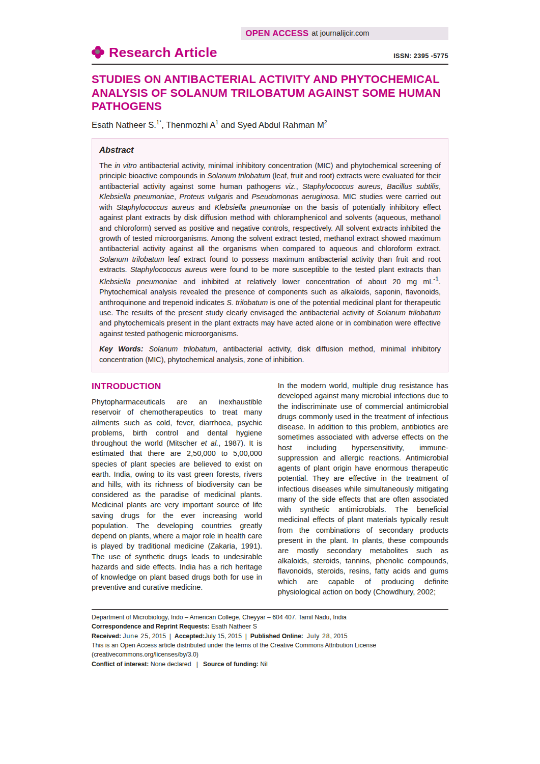OPEN ACCESS at journalijcir.com
Research Article
ISSN: 2395 -5775
STUDIES ON ANTIBACTERIAL ACTIVITY AND PHYTOCHEMICAL ANALYSIS OF SOLANUM TRILOBATUM AGAINST SOME HUMAN PATHOGENS
Esath Natheer S.1*, Thenmozhi A1 and Syed Abdul Rahman M2
Abstract
The in vitro antibacterial activity, minimal inhibitory concentration (MIC) and phytochemical screening of principle bioactive compounds in Solanum trilobatum (leaf, fruit and root) extracts were evaluated for their antibacterial activity against some human pathogens viz., Staphylococcus aureus, Bacillus subtilis, Klebsiella pneumoniae, Proteus vulgaris and Pseudomonas aeruginosa. MIC studies were carried out with Staphylococcus aureus and Klebsiella pneumoniae on the basis of potentially inhibitory effect against plant extracts by disk diffusion method with chloramphenicol and solvents (aqueous, methanol and chloroform) served as positive and negative controls, respectively. All solvent extracts inhibited the growth of tested microorganisms. Among the solvent extract tested, methanol extract showed maximum antibacterial activity against all the organisms when compared to aqueous and chloroform extract. Solanum trilobatum leaf extract found to possess maximum antibacterial activity than fruit and root extracts. Staphylococcus aureus were found to be more susceptible to the tested plant extracts than Klebsiella pneumoniae and inhibited at relatively lower concentration of about 20 mg mL-1. Phytochemical analysis revealed the presence of components such as alkaloids, saponin, flavonoids, anthroquinone and trepenoid indicates S. trilobatum is one of the potential medicinal plant for therapeutic use. The results of the present study clearly envisaged the antibacterial activity of Solanum trilobatum and phytochemicals present in the plant extracts may have acted alone or in combination were effective against tested pathogenic microorganisms.
Key Words: Solanum trilobatum, antibacterial activity, disk diffusion method, minimal inhibitory concentration (MIC), phytochemical analysis, zone of inhibition.
INTRODUCTION
Phytopharmaceuticals are an inexhaustible reservoir of chemotherapeutics to treat many ailments such as cold, fever, diarrhoea, psychic problems, birth control and dental hygiene throughout the world (Mitscher et al., 1987). It is estimated that there are 2,50,000 to 5,00,000 species of plant species are believed to exist on earth. India, owing to its vast green forests, rivers and hills, with its richness of biodiversity can be considered as the paradise of medicinal plants. Medicinal plants are very important source of life saving drugs for the ever increasing world population. The developing countries greatly depend on plants, where a major role in health care is played by traditional medicine (Zakaria, 1991). The use of synthetic drugs leads to undesirable hazards and side effects. India has a rich heritage of knowledge on plant based drugs both for use in preventive and curative medicine.
In the modern world, multiple drug resistance has developed against many microbial infections due to the indiscriminate use of commercial antimicrobial drugs commonly used in the treatment of infectious disease. In addition to this problem, antibiotics are sometimes associated with adverse effects on the host including hypersensitivity, immune-suppression and allergic reactions. Antimicrobial agents of plant origin have enormous therapeutic potential. They are effective in the treatment of infectious diseases while simultaneously mitigating many of the side effects that are often associated with synthetic antimicrobials. The beneficial medicinal effects of plant materials typically result from the combinations of secondary products present in the plant. In plants, these compounds are mostly secondary metabolites such as alkaloids, steroids, tannins, phenolic compounds, flavonoids, steroids, resins, fatty acids and gums which are capable of producing definite physiological action on body (Chowdhury, 2002;
Department of Microbiology, Indo – American College, Cheyyar – 604 407. Tamil Nadu, India
Correspondence and Reprint Requests: Esath Natheer S
Received: June 25, 2015 | Accepted: July 15, 2015 | Published Online: July 28, 2015
This is an Open Access article distributed under the terms of the Creative Commons Attribution License (creativecommons.org/licenses/by/3.0)
Conflict of interest: None declared | Source of funding: Nil